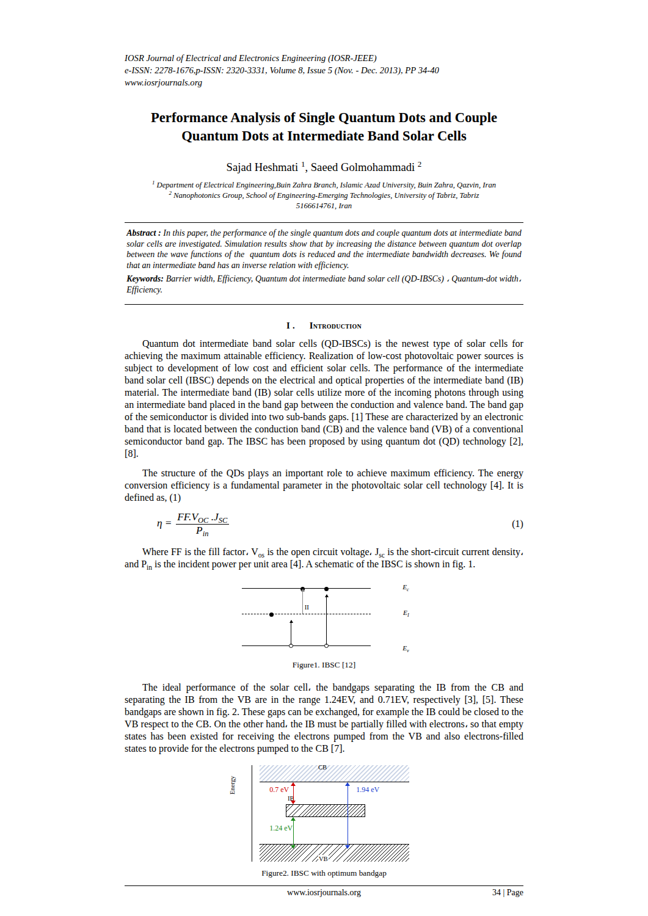IOSR Journal of Electrical and Electronics Engineering (IOSR-JEEE)
e-ISSN: 2278-1676,p-ISSN: 2320-3331, Volume 8, Issue 5 (Nov. - Dec. 2013), PP 34-40
www.iosrjournals.org
Performance Analysis of Single Quantum Dots and Couple
Quantum Dots at Intermediate Band Solar Cells
Sajad Heshmati 1, Saeed Golmohammadi 2
1 Department of Electrical Engineering,Buin Zahra Branch, Islamic Azad University, Buin Zahra, Qazvin, Iran
2 Nanophotonics Group, School of Engineering-Emerging Technologies, University of Tabriz, Tabriz
5166614761, Iran
Abstract : In this paper, the performance of the single quantum dots and couple quantum dots at intermediate band solar cells are investigated. Simulation results show that by increasing the distance between quantum dot overlap between the wave functions of the quantum dots is reduced and the intermediate bandwidth decreases. We found that an intermediate band has an inverse relation with efficiency.
Keywords: Barrier width, Efficiency, Quantum dot intermediate band solar cell (QD-IBSCs) ، Quantum-dot width، Efficiency.
I . Introduction
Quantum dot intermediate band solar cells (QD-IBSCs) is the newest type of solar cells for achieving the maximum attainable efficiency. Realization of low-cost photovoltaic power sources is subject to development of low cost and efficient solar cells. The performance of the intermediate band solar cell (IBSC) depends on the electrical and optical properties of the intermediate band (IB) material. The intermediate band (IB) solar cells utilize more of the incoming photons through using an intermediate band placed in the band gap between the conduction and valence band. The band gap of the semiconductor is divided into two sub-bands gaps. [1] These are characterized by an electronic band that is located between the conduction band (CB) and the valence band (VB) of a conventional semiconductor band gap. The IBSC has been proposed by using quantum dot (QD) technology [2], [8].
The structure of the QDs plays an important role to achieve maximum efficiency. The energy conversion efficiency is a fundamental parameter in the photovoltaic solar cell technology [4]. It is defined as, (1)
η = FF.VOC .JSC Pin (1)
Where FF is the fill factor، Vos is the open circuit voltage، Jsc is the short-circuit current density، and Pin is the incident power per unit area [4]. A schematic of the IBSC is shown in fig. 1.
Ec
EI
Ev
II
Figure1. IBSC [12]
The ideal performance of the solar cell، the bandgaps separating the IB from the CB and separating the IB from the VB are in the range 1.24EV, and 0.71EV, respectively [3], [5]. These bandgaps are shown in fig. 2. These gaps can be exchanged, for example the IB could be closed to the VB respect to the CB. On the other hand، the IB must be partially filled with electrons، so that empty states has been existed for receiving the electrons pumped from the VB and also electrons-filled states to provide for the electrons pumped to the CB [7].
Energy
CB
IB
VB
0.7 eV
1.24 eV
1.94 eV
Figure2. IBSC with optimum bandgap
www.iosrjournals.org
34 | Page